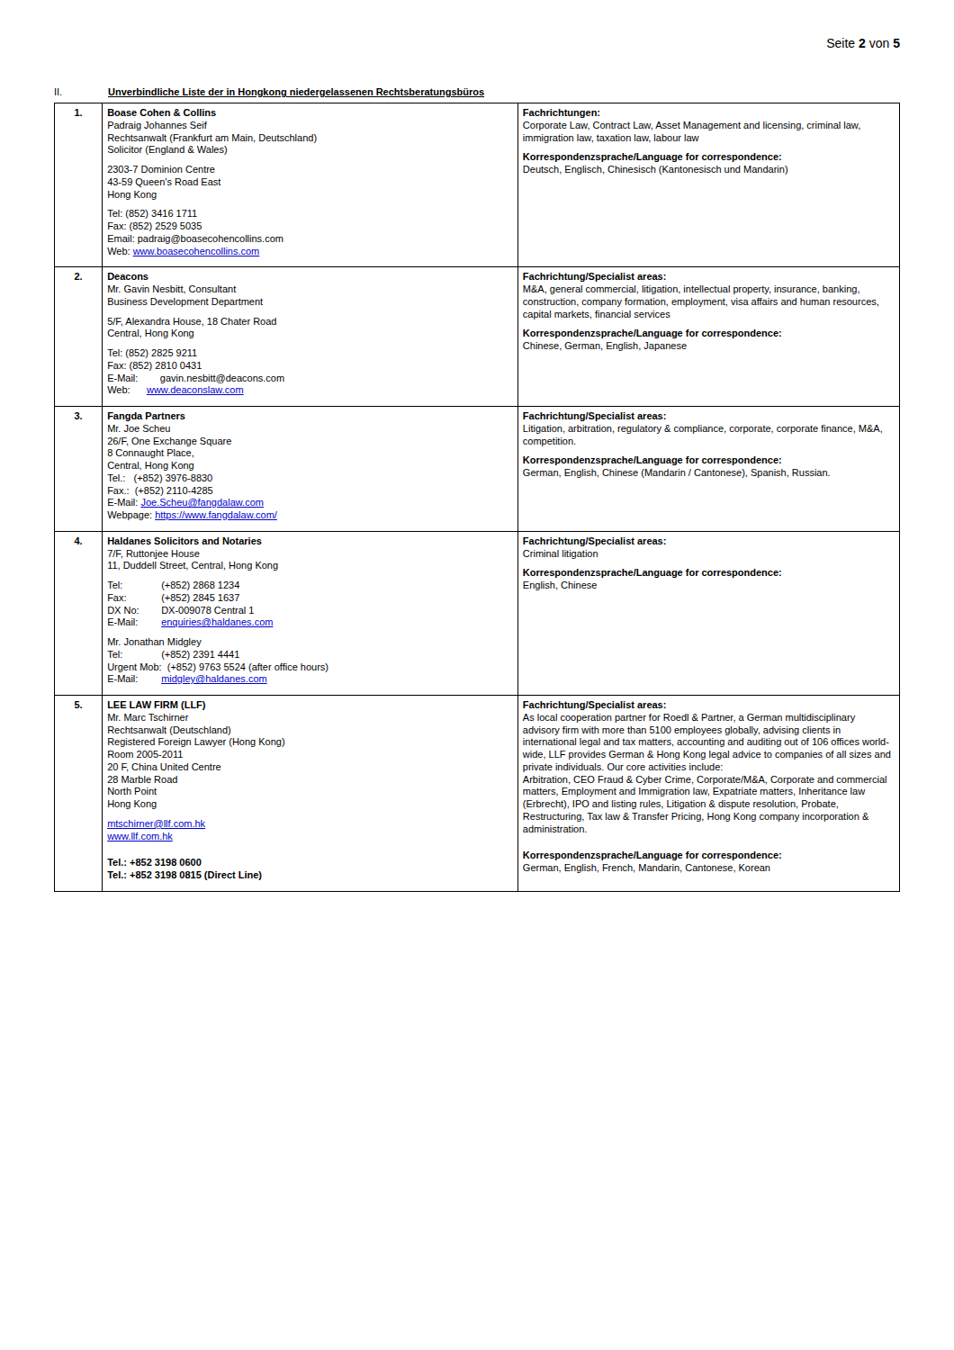Seite 2 von 5
II. Unverbindliche Liste der in Hongkong niedergelassenen Rechtsberatungsbüros
| 1. | Boase Cohen & Collins Padraig Johannes Seif Rechtsanwalt (Frankfurt am Main, Deutschland) Solicitor (England & Wales) 2303-7 Dominion Centre 43-59 Queen's Road East Hong Kong Tel: (852) 3416 1711 Fax: (852) 2529 5035 Email: padraig@boasecohencollins.com Web: www.boasecohencollins.com | Fachrichtungen: Corporate Law, Contract Law, Asset Management and licensing, criminal law, immigration law, taxation law, labour law Korrespondenzsprache/Language for correspondence: Deutsch, Englisch, Chinesisch (Kantonesisch und Mandarin) |
| 2. | Deacons Mr. Gavin Nesbitt, Consultant Business Development Department 5/F, Alexandra House, 18 Chater Road Central, Hong Kong Tel: (852) 2825 9211 Fax: (852) 2810 0431 E-Mail: gavin.nesbitt@deacons.com Web: www.deaconslaw.com | Fachrichtung/Specialist areas: M&A, general commercial, litigation, intellectual property, insurance, banking, construction, company formation, employment, visa affairs and human resources, capital markets, financial services Korrespondenzsprache/Language for correspondence: Chinese, German, English, Japanese |
| 3. | Fangda Partners Mr. Joe Scheu 26/F, One Exchange Square 8 Connaught Place, Central, Hong Kong Tel.: (+852) 3976-8830 Fax.: (+852) 2110-4285 E-Mail: Joe.Scheu@fangdalaw.com Webpage: https://www.fangdalaw.com/ | Fachrichtung/Specialist areas: Litigation, arbitration, regulatory & compliance, corporate, corporate finance, M&A, competition. Korrespondenzsprache/Language for correspondence: German, English, Chinese (Mandarin / Cantonese), Spanish, Russian. |
| 4. | Haldanes Solicitors and Notaries 7/F, Ruttonjee House 11, Duddell Street, Central, Hong Kong Tel: (+852) 2868 1234 Fax: (+852) 2845 1637 DX No: DX-009078 Central 1 E-Mail: enquiries@haldanes.com Mr. Jonathan Midgley Tel: (+852) 2391 4441 Urgent Mob: (+852) 9763 5524 (after office hours) E-Mail: midgley@haldanes.com | Fachrichtung/Specialist areas: Criminal litigation Korrespondenzsprache/Language for correspondence: English, Chinese |
| 5. | LEE LAW FIRM (LLF) Mr. Marc Tschirner Rechtsanwalt (Deutschland) Registered Foreign Lawyer (Hong Kong) Room 2005-2011 20 F, China United Centre 28 Marble Road North Point Hong Kong mtschirner@llf.com.hk www.llf.com.hk Tel.: +852 3198 0600 Tel.: +852 3198 0815 (Direct Line) | Fachrichtung/Specialist areas: As local cooperation partner for Roedl & Partner, a German multidisciplinary advisory firm with more than 5100 employees globally, advising clients in international legal and tax matters, accounting and auditing out of 106 offices world-wide, LLF provides German & Hong Kong legal advice to companies of all sizes and private individuals. Our core activities include: Arbitration, CEO Fraud & Cyber Crime, Corporate/M&A, Corporate and commercial matters, Employment and Immigration law, Expatriate matters, Inheritance law (Erbrecht), IPO and listing rules, Litigation & dispute resolution, Probate, Restructuring, Tax law & Transfer Pricing, Hong Kong company incorporation & administration. Korrespondenzsprache/Language for correspondence: German, English, French, Mandarin, Cantonese, Korean |